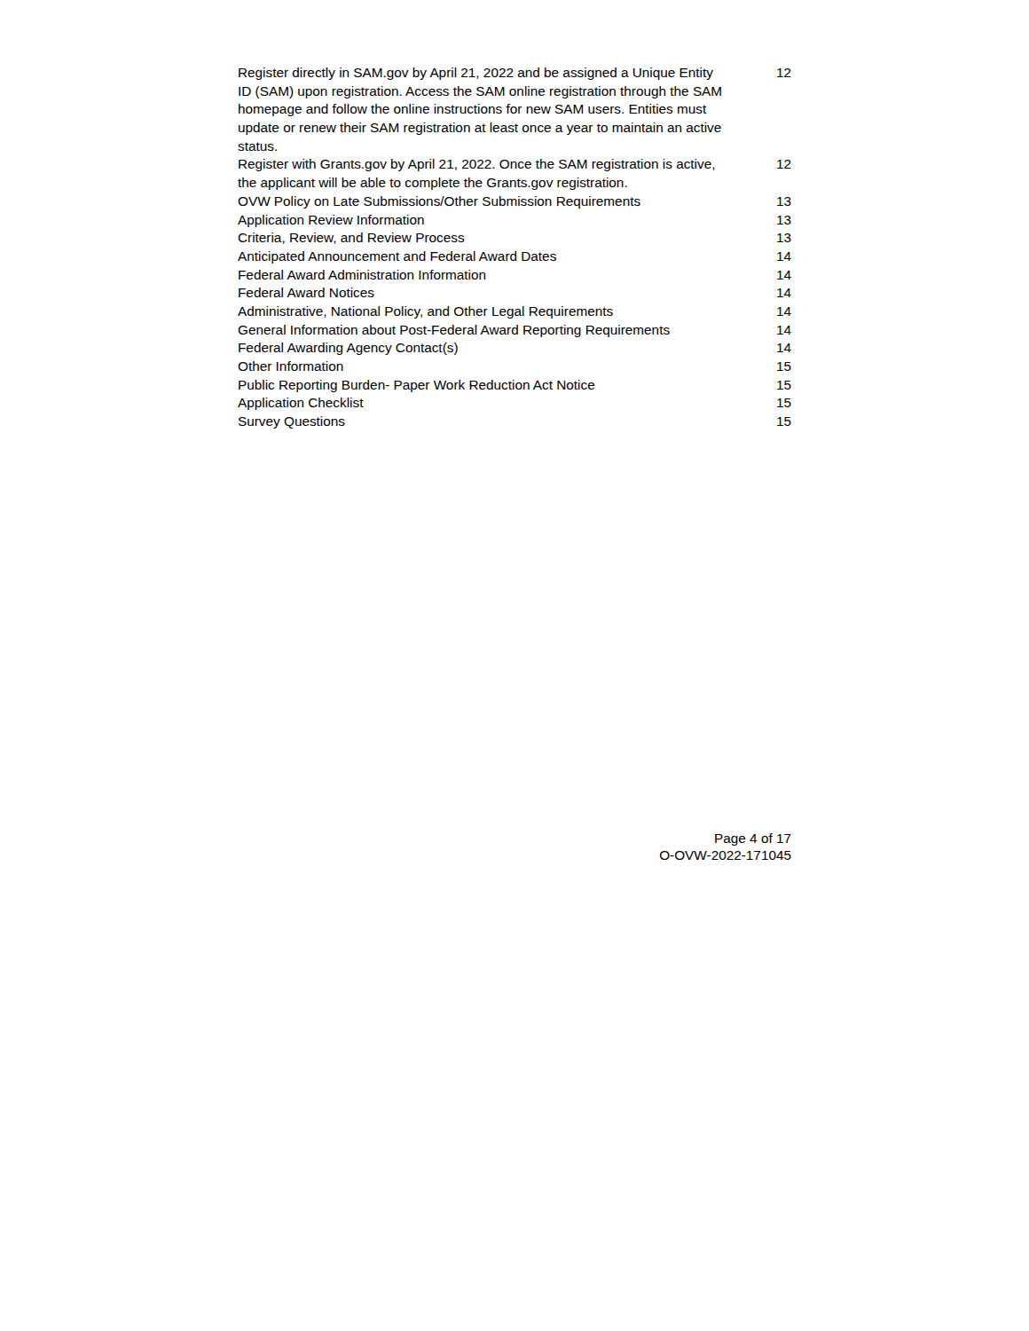| Register directly in SAM.gov by April 21, 2022 and be assigned a Unique Entity ID (SAM) upon registration. Access the SAM online registration through the SAM homepage and follow the online instructions for new SAM users. Entities must update or renew their SAM registration at least once a year to maintain an active status. | 12 |
| Register with Grants.gov by April 21, 2022. Once the SAM registration is active, the applicant will be able to complete the Grants.gov registration. | 12 |
| OVW Policy on Late Submissions/Other Submission Requirements | 13 |
| Application Review Information | 13 |
| Criteria, Review, and Review Process | 13 |
| Anticipated Announcement and Federal Award Dates | 14 |
| Federal Award Administration Information | 14 |
| Federal Award Notices | 14 |
| Administrative, National Policy, and Other Legal Requirements | 14 |
| General Information about Post-Federal Award Reporting Requirements | 14 |
| Federal Awarding Agency Contact(s) | 14 |
| Other Information | 15 |
| Public Reporting Burden- Paper Work Reduction Act Notice | 15 |
| Application Checklist | 15 |
| Survey Questions | 15 |
Page 4 of 17
O-OVW-2022-171045